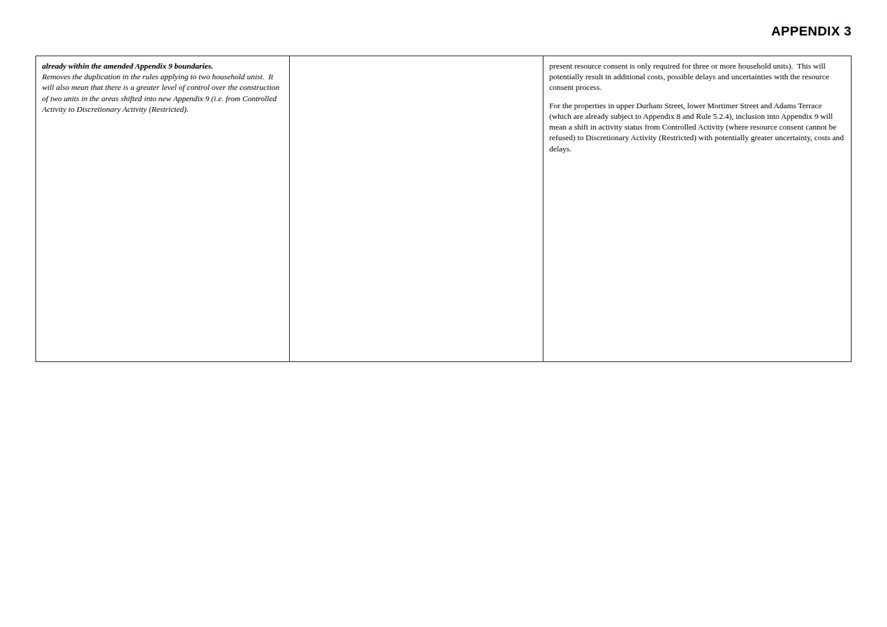APPENDIX 3
| already within the amended Appendix 9 boundaries. Removes the duplication in the rules applying to two household unist. It will also mean that there is a greater level of control over the construction of two units in the areas shifted into new Appendix 9 (i.e. from Controlled Activity to Discretionary Activity (Restricted). | | present resource consent is only required for three or more household units). This will potentially result in additional costs, possible delays and uncertainties with the resource consent process. For the properties in upper Durham Street, lower Mortimer Street and Adams Terrace (which are already subject to Appendix 8 and Rule 5.2.4), inclusion into Appendix 9 will mean a shift in activity status from Controlled Activity (where resource consent cannot be refused) to Discretionary Activity (Restricted) with potentially greater uncertainty, costs and delays. |